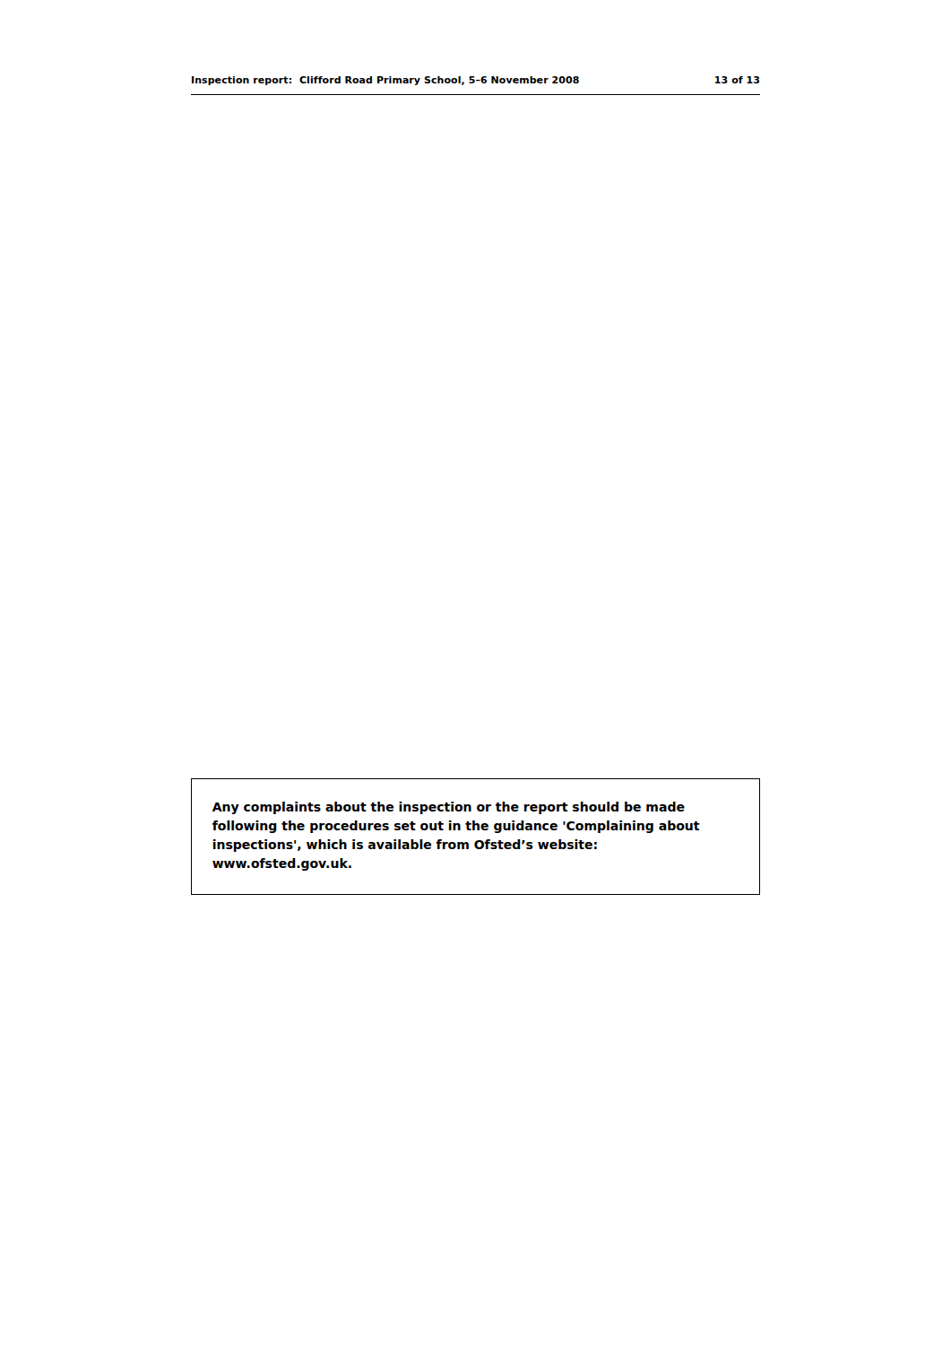Inspection report: Clifford Road Primary School, 5–6 November 2008 13 of 13
Any complaints about the inspection or the report should be made following the procedures set out in the guidance 'Complaining about inspections', which is available from Ofsted’s website: www.ofsted.gov.uk.